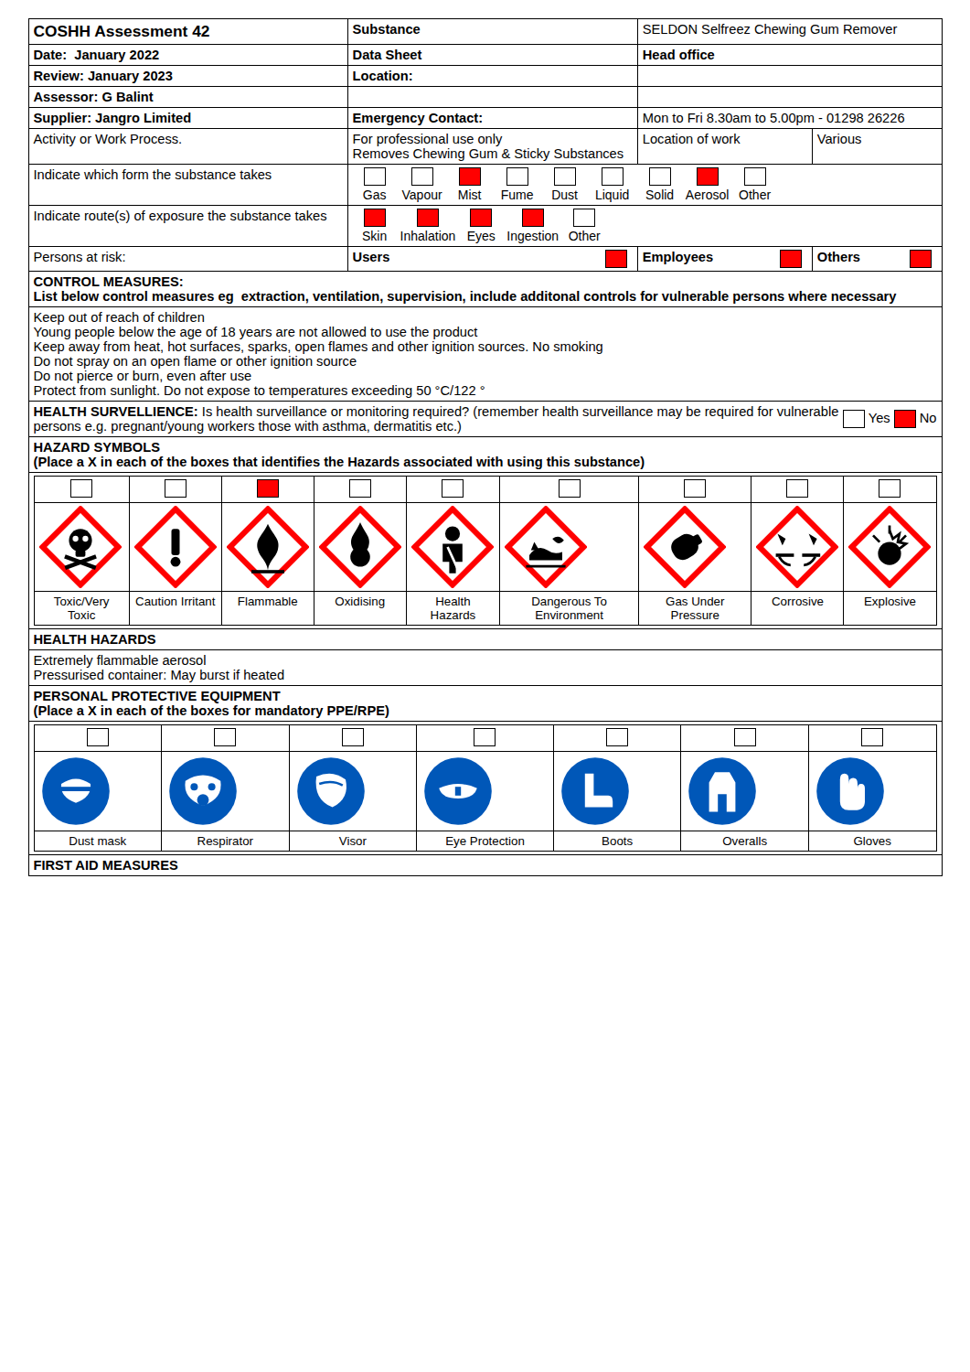| COSHH Assessment 42 | Substance | SELDON Selfreez Chewing Gum Remover |
| Date: January 2022 | Data Sheet | Head office |
| Review: January 2023 | Location: | |
| Assessor: G Balint | | |
| Supplier: Jangro Limited | Emergency Contact: | Mon to Fri 8.30am to 5.00pm - 01298 26226 |
| Activity or Work Process. | For professional use only Removes Chewing Gum & Sticky Substances | Location of work | Various |
| Indicate which form the substance takes | Gas Vapour Mist Fume Dust Liquid Solid Aerosol Other |
| Indicate route(s) of exposure the substance takes | Skin Inhalation Eyes Ingestion Other |
| Persons at risk: | Users | Employees | Others |
| CONTROL MEASURES: List below control measures eg extraction, ventilation, supervision, include additonal controls for vulnerable persons where necessary |
| Keep out of reach of children Young people below the age of 18 years are not allowed to use the product Keep away from heat, hot surfaces, sparks, open flames and other ignition sources. No smoking Do not spray on an open flame or other ignition source Do not pierce or burn, even after use Protect from sunlight. Do not expose to temperatures exceeding 50 °C/122 ° |
| / HEALTH SURVELLIENCE: Is health surveillance or monitoring required? (remember health surveillance may be required for vulnerable persons e.g. pregnant/young workers those with asthma, dermatitis etc.) / Yes No / |
| HAZARD SYMBOLS (Place a X in each of the boxes that identifies the Hazards associated with using this substance) |
| / Toxic/Very Toxic / Caution Irritant / Flammable / Oxidising / Health Hazards / Dangerous To Environment / Gas Under Pressure / Corrosive / Explosive / |
| HEALTH HAZARDS |
| Extremely flammable aerosol Pressurised container: May burst if heated |
| PERSONAL PROTECTIVE EQUIPMENT (Place a X in each of the boxes for mandatory PPE/RPE) |
| / Dust mask / Respirator / Visor / Eye Protection / Boots / Overalls / Gloves / |
| FIRST AID MEASURES |